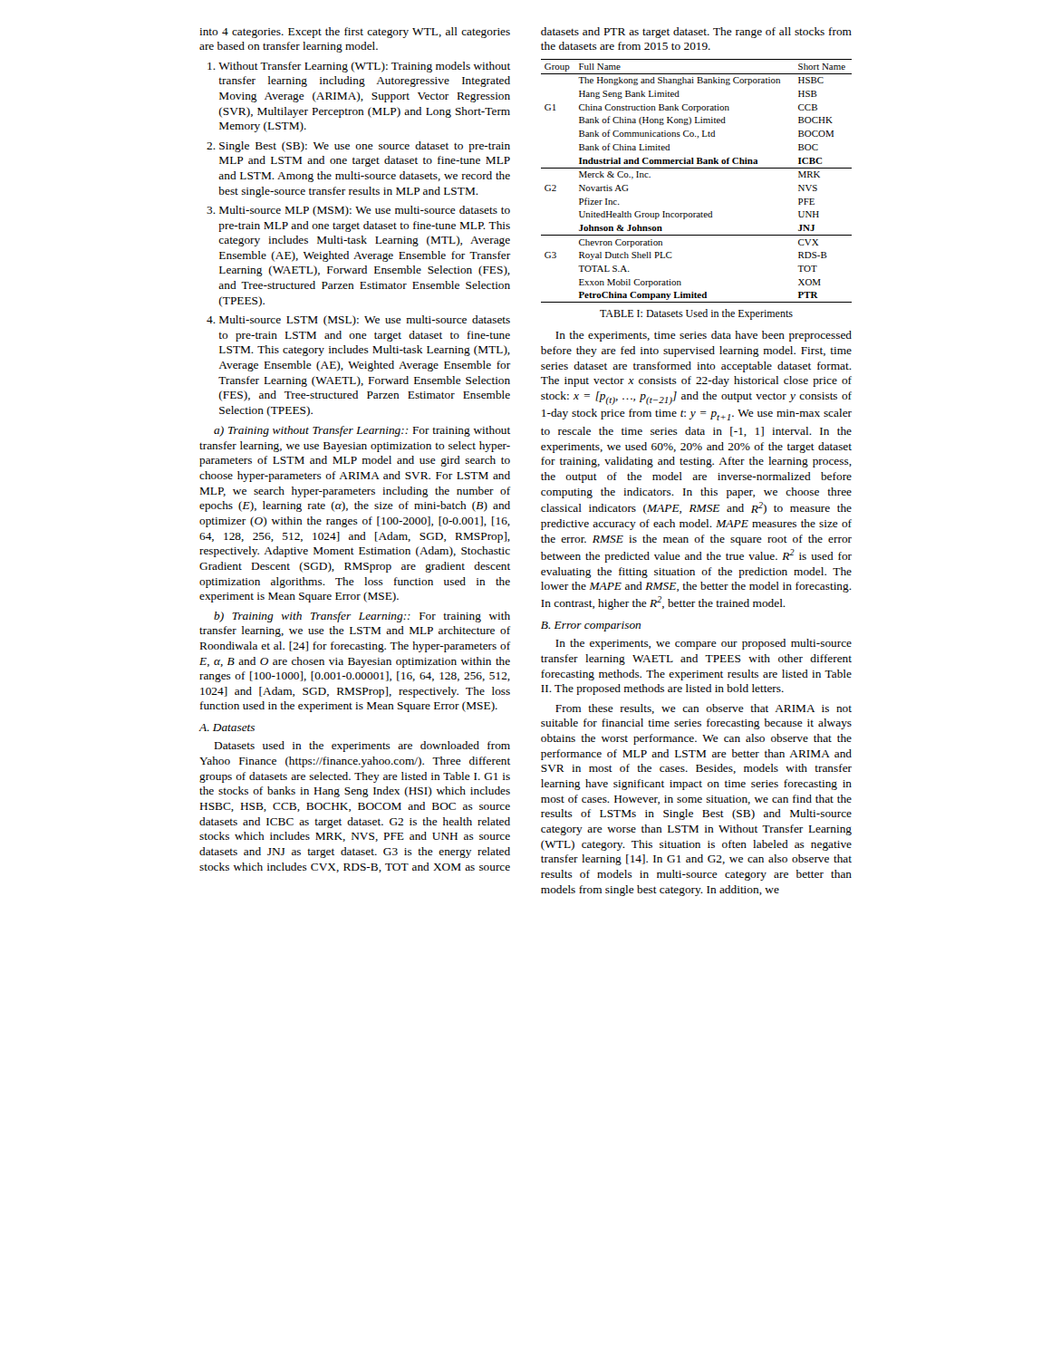into 4 categories. Except the first category WTL, all categories are based on transfer learning model.
Without Transfer Learning (WTL): Training models without transfer learning including Autoregressive Integrated Moving Average (ARIMA), Support Vector Regression (SVR), Multilayer Perceptron (MLP) and Long Short-Term Memory (LSTM).
Single Best (SB): We use one source dataset to pre-train MLP and LSTM and one target dataset to fine-tune MLP and LSTM. Among the multi-source datasets, we record the best single-source transfer results in MLP and LSTM.
Multi-source MLP (MSM): We use multi-source datasets to pre-train MLP and one target dataset to fine-tune MLP. This category includes Multi-task Learning (MTL), Average Ensemble (AE), Weighted Average Ensemble for Transfer Learning (WAETL), Forward Ensemble Selection (FES), and Tree-structured Parzen Estimator Ensemble Selection (TPEES).
Multi-source LSTM (MSL): We use multi-source datasets to pre-train LSTM and one target dataset to fine-tune LSTM. This category includes Multi-task Learning (MTL), Average Ensemble (AE), Weighted Average Ensemble for Transfer Learning (WAETL), Forward Ensemble Selection (FES), and Tree-structured Parzen Estimator Ensemble Selection (TPEES).
a) Training without Transfer Learning:: For training without transfer learning, we use Bayesian optimization to select hyper-parameters of LSTM and MLP model and use gird search to choose hyper-parameters of ARIMA and SVR. For LSTM and MLP, we search hyper-parameters including the number of epochs (E), learning rate (α), the size of mini-batch (B) and optimizer (O) within the ranges of [100-2000], [0-0.001], [16, 64, 128, 256, 512, 1024] and [Adam, SGD, RMSProp], respectively. Adaptive Moment Estimation (Adam), Stochastic Gradient Descent (SGD), RMSprop are gradient descent optimization algorithms. The loss function used in the experiment is Mean Square Error (MSE).
b) Training with Transfer Learning:: For training with transfer learning, we use the LSTM and MLP architecture of Roondiwala et al. [24] for forecasting. The hyper-parameters of E, α, B and O are chosen via Bayesian optimization within the ranges of [100-1000], [0.001-0.00001], [16, 64, 128, 256, 512, 1024] and [Adam, SGD, RMSProp], respectively. The loss function used in the experiment is Mean Square Error (MSE).
A. Datasets
Datasets used in the experiments are downloaded from Yahoo Finance (https://finance.yahoo.com/). Three different groups of datasets are selected. They are listed in Table I. G1 is the stocks of banks in Hang Seng Index (HSI) which includes HSBC, HSB, CCB, BOCHK, BOCOM and BOC as source datasets and ICBC as target dataset. G2 is the health related stocks which includes MRK, NVS, PFE and UNH as source datasets and JNJ as target dataset. G3 is the energy related stocks which includes CVX, RDS-B, TOT and XOM as source datasets and PTR as target dataset. The range of all stocks from the datasets are from 2015 to 2019.
| Group | Full Name | Short Name |
| --- | --- | --- |
| | The Hongkong and Shanghai Banking Corporation | HSBC |
| | Hang Seng Bank Limited | HSB |
| G1 | China Construction Bank Corporation | CCB |
| | Bank of China (Hong Kong) Limited | BOCHK |
| | Bank of Communications Co., Ltd | BOCOM |
| | Bank of China Limited | BOC |
| | Industrial and Commercial Bank of China | ICBC |
| | Merck & Co., Inc. | MRK |
| G2 | Novartis AG | NVS |
| | Pfizer Inc. | PFE |
| | UnitedHealth Group Incorporated | UNH |
| | Johnson & Johnson | JNJ |
| | Chevron Corporation | CVX |
| G3 | Royal Dutch Shell PLC | RDS-B |
| | TOTAL S.A. | TOT |
| | Exxon Mobil Corporation | XOM |
| | PetroChina Company Limited | PTR |
TABLE I: Datasets Used in the Experiments
In the experiments, time series data have been preprocessed before they are fed into supervised learning model. First, time series dataset are transformed into acceptable dataset format. The input vector x consists of 22-day historical close price of stock: x = [p(t), …, p(t−21)] and the output vector y consists of 1-day stock price from time t: y = pt+1. We use min-max scaler to rescale the time series data in [-1, 1] interval. In the experiments, we used 60%, 20% and 20% of the target dataset for training, validating and testing. After the learning process, the output of the model are inverse-normalized before computing the indicators. In this paper, we choose three classical indicators (MAPE, RMSE and R2) to measure the predictive accuracy of each model. MAPE measures the size of the error. RMSE is the mean of the square root of the error between the predicted value and the true value. R2 is used for evaluating the fitting situation of the prediction model. The lower the MAPE and RMSE, the better the model in forecasting. In contrast, higher the R2, better the trained model.
B. Error comparison
In the experiments, we compare our proposed multi-source transfer learning WAETL and TPEES with other different forecasting methods. The experiment results are listed in Table II. The proposed methods are listed in bold letters.
From these results, we can observe that ARIMA is not suitable for financial time series forecasting because it always obtains the worst performance. We can also observe that the performance of MLP and LSTM are better than ARIMA and SVR in most of the cases. Besides, models with transfer learning have significant impact on time series forecasting in most of cases. However, in some situation, we can find that the results of LSTMs in Single Best (SB) and Multi-source category are worse than LSTM in Without Transfer Learning (WTL) category. This situation is often labeled as negative transfer learning [14]. In G1 and G2, we can also observe that results of models in multi-source category are better than models from single best category. In addition, we